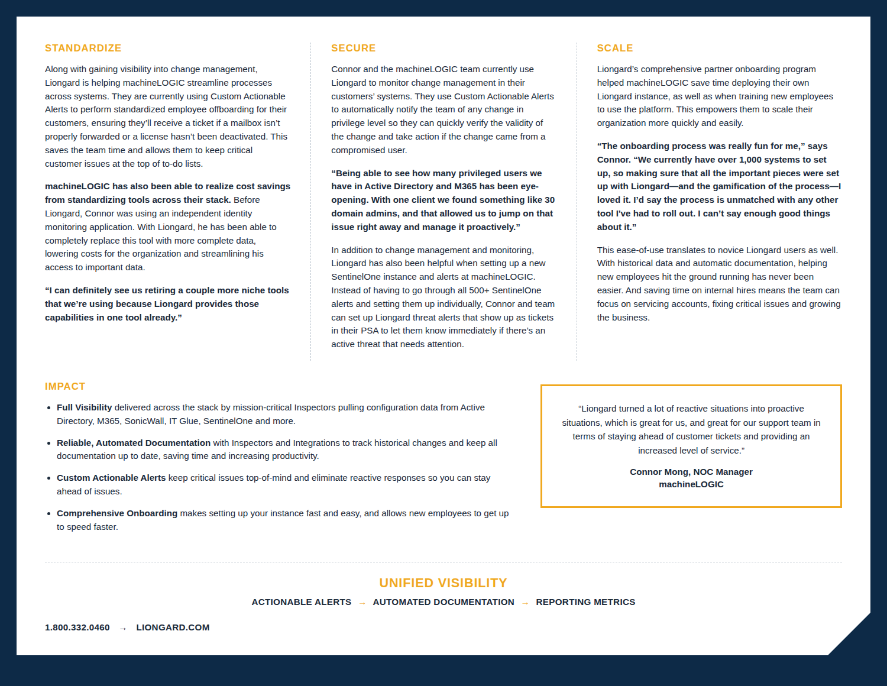Standardize
Along with gaining visibility into change management, Liongard is helping machineLOGIC streamline processes across systems. They are currently using Custom Actionable Alerts to perform standardized employee offboarding for their customers, ensuring they’ll receive a ticket if a mailbox isn’t properly forwarded or a license hasn’t been deactivated. This saves the team time and allows them to keep critical customer issues at the top of to-do lists.
machineLOGIC has also been able to realize cost savings from standardizing tools across their stack. Before Liongard, Connor was using an independent identity monitoring application. With Liongard, he has been able to completely replace this tool with more complete data, lowering costs for the organization and streamlining his access to important data.
“I can definitely see us retiring a couple more niche tools that we’re using because Liongard provides those capabilities in one tool already.”
Secure
Connor and the machineLOGIC team currently use Liongard to monitor change management in their customers’ systems. They use Custom Actionable Alerts to automatically notify the team of any change in privilege level so they can quickly verify the validity of the change and take action if the change came from a compromised user.
“Being able to see how many privileged users we have in Active Directory and M365 has been eye-opening. With one client we found something like 30 domain admins, and that allowed us to jump on that issue right away and manage it proactively.”
In addition to change management and monitoring, Liongard has also been helpful when setting up a new SentinelOne instance and alerts at machineLOGIC. Instead of having to go through all 500+ SentinelOne alerts and setting them up individually, Connor and team can set up Liongard threat alerts that show up as tickets in their PSA to let them know immediately if there’s an active threat that needs attention.
Scale
Liongard’s comprehensive partner onboarding program helped machineLOGIC save time deploying their own Liongard instance, as well as when training new employees to use the platform. This empowers them to scale their organization more quickly and easily.
“The onboarding process was really fun for me,” says Connor. “We currently have over 1,000 systems to set up, so making sure that all the important pieces were set up with Liongard—and the gamification of the process—I loved it. I’d say the process is unmatched with any other tool I've had to roll out. I can’t say enough good things about it.”
This ease-of-use translates to novice Liongard users as well. With historical data and automatic documentation, helping new employees hit the ground running has never been easier. And saving time on internal hires means the team can focus on servicing accounts, fixing critical issues and growing the business.
Impact
Full Visibility delivered across the stack by mission-critical Inspectors pulling configuration data from Active Directory, M365, SonicWall, IT Glue, SentinelOne and more.
Reliable, Automated Documentation with Inspectors and Integrations to track historical changes and keep all documentation up to date, saving time and increasing productivity.
Custom Actionable Alerts keep critical issues top-of-mind and eliminate reactive responses so you can stay ahead of issues.
Comprehensive Onboarding makes setting up your instance fast and easy, and allows new employees to get up to speed faster.
“Liongard turned a lot of reactive situations into proactive situations, which is great for us, and great for our support team in terms of staying ahead of customer tickets and providing an increased level of service.”
Connor Mong, NOC Manager
machineLOGIC
Unified Visibility
ACTIONABLE ALERTS → AUTOMATED DOCUMENTATION → REPORTING METRICS
1.800.332.0460 → LIONGARD.COM